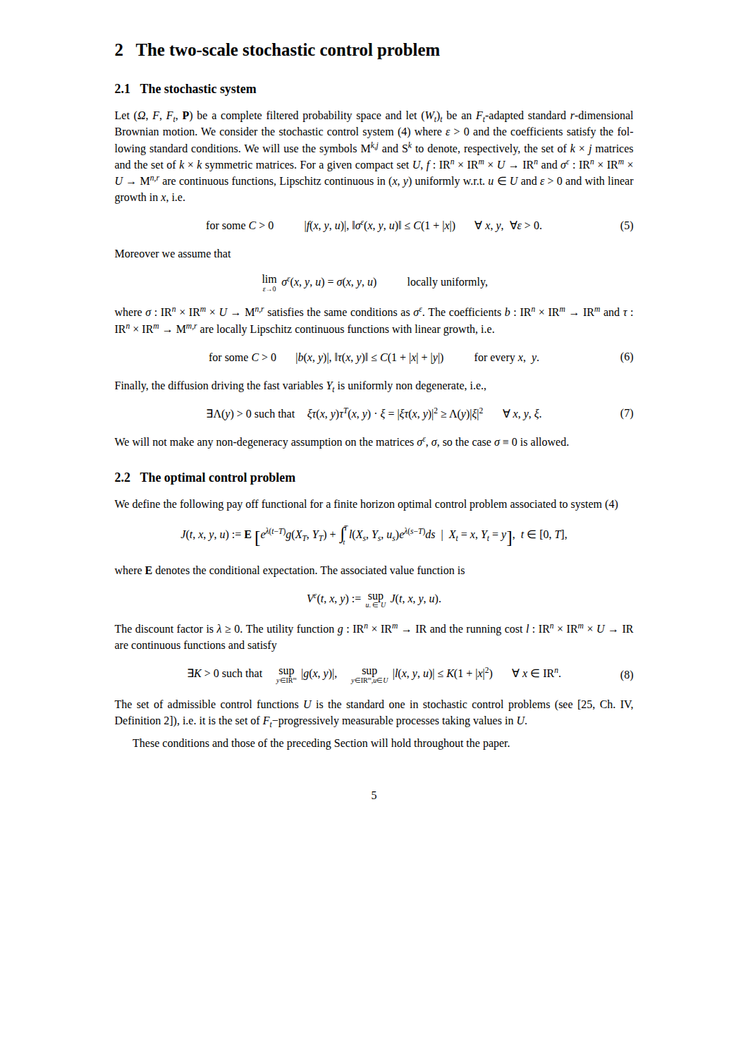2 The two-scale stochastic control problem
2.1 The stochastic system
Let (Ω, F, Ft, P) be a complete filtered probability space and let (Wt)t be an Ft-adapted standard r-dimensional Brownian motion. We consider the stochastic control system (4) where ε > 0 and the coefficients satisfy the following standard conditions. We will use the symbols Mk,j and Sk to denote, respectively, the set of k × j matrices and the set of k × k symmetric matrices. For a given compact set U, f : IRn × IRm × U → IRn and σε : IRn × IRm × U → Mn,r are continuous functions, Lipschitz continuous in (x, y) uniformly w.r.t. u ∈ U and ε > 0 and with linear growth in x, i.e.
for some C > 0 |f(x, y, u)|, ‖σε(x, y, u)‖ ≤ C(1 + |x|) ∀ x, y, ∀ε > 0. (5)
Moreover we assume that
lim ε→0 σε(x, y, u) = σ(x, y, u) locally uniformly,
where σ : IRn × IRm × U → Mn,r satisfies the same conditions as σε. The coefficients b : IRn × IRm → IRm and τ : IRn × IRm → Mm,r are locally Lipschitz continuous functions with linear growth, i.e.
for some C > 0 |b(x, y)|, ‖τ(x, y)‖ ≤ C(1 + |x| + |y|) for every x, y. (6)
Finally, the diffusion driving the fast variables Yt is uniformly non degenerate, i.e.,
∃Λ(y) > 0 such that ξτ(x, y)τT(x, y) · ξ = |ξτ(x, y)|2 ≥ Λ(y)|ξ|2 ∀ x, y, ξ. (7)
We will not make any non-degeneracy assumption on the matrices σε, σ, so the case σ ≡ 0 is allowed.
2.2 The optimal control problem
We define the following pay off functional for a finite horizon optimal control problem associated to system (4)
J(t, x, y, u) := E [eλ(t−T)g(XT, YT) + ∫tT l(Xs, Ys, us)eλ(s−T)ds | Xt = x, Yt = y], t ∈ [0, T],
where E denotes the conditional expectation. The associated value function is
Vε(t, x, y) := sup u. ∈ U J(t, x, y, u).
The discount factor is λ ≥ 0. The utility function g : IRn × IRm → IR and the running cost l : IRn × IRm × U → IR are continuous functions and satisfy
∃K > 0 such that sup y∈IRm |g(x, y)|, sup y∈IRm,u∈U |l(x, y, u)| ≤ K(1 + |x|2) ∀ x ∈ IRn. (8)
The set of admissible control functions U is the standard one in stochastic control problems (see [25, Ch. IV, Definition 2]), i.e. it is the set of Ft−progressively measurable processes taking values in U.
These conditions and those of the preceding Section will hold throughout the paper.
5